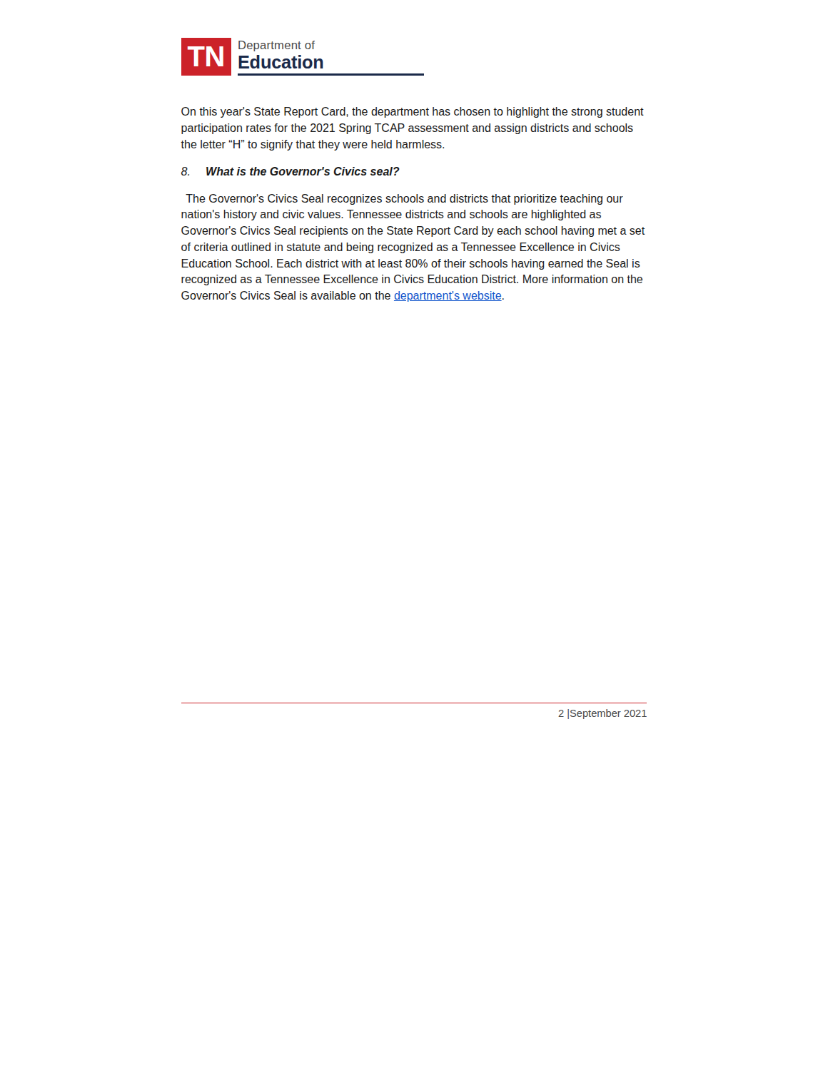TN
Department of
Education
On this year's State Report Card, the department has chosen to highlight the strong student participation rates for the 2021 Spring TCAP assessment and assign districts and schools the letter “H” to signify that they were held harmless.
8. What is the Governor's Civics seal?
The Governor's Civics Seal recognizes schools and districts that prioritize teaching our nation's history and civic values. Tennessee districts and schools are highlighted as Governor's Civics Seal recipients on the State Report Card by each school having met a set of criteria outlined in statute and being recognized as a Tennessee Excellence in Civics Education School. Each district with at least 80% of their schools having earned the Seal is recognized as a Tennessee Excellence in Civics Education District. More information on the Governor's Civics Seal is available on the department's website.
2 |September 2021